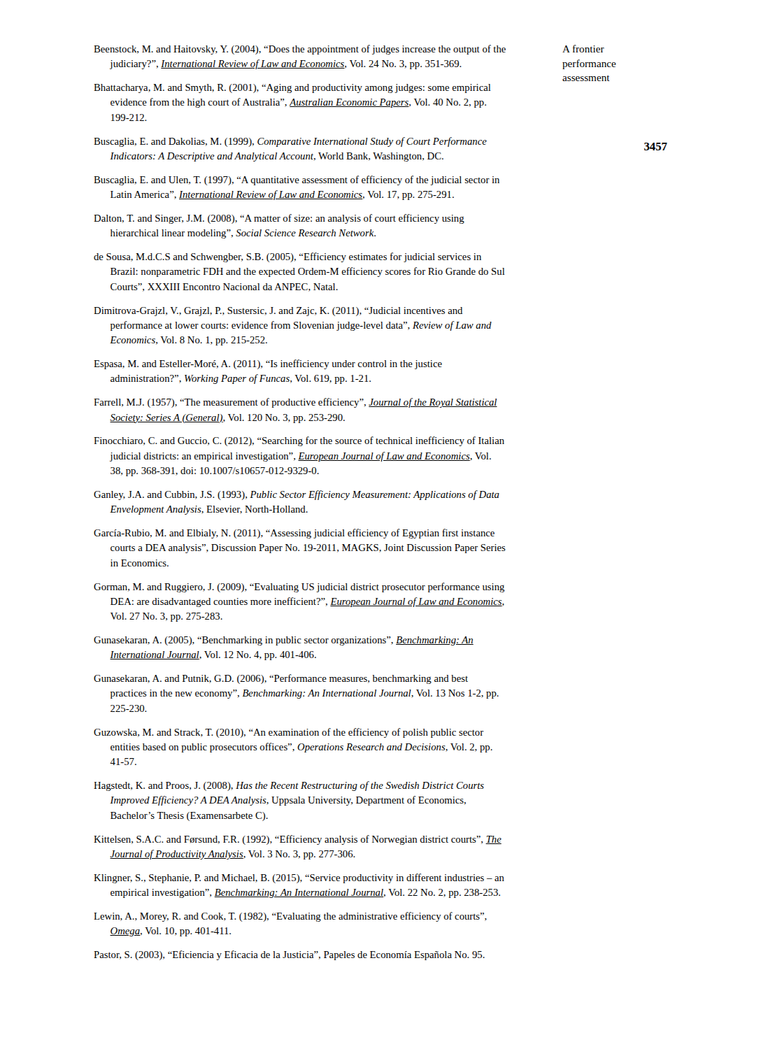A frontier
performance
assessment
3457
Beenstock, M. and Haitovsky, Y. (2004), “Does the appointment of judges increase the output of the judiciary?”, International Review of Law and Economics, Vol. 24 No. 3, pp. 351-369.
Bhattacharya, M. and Smyth, R. (2001), “Aging and productivity among judges: some empirical evidence from the high court of Australia”, Australian Economic Papers, Vol. 40 No. 2, pp. 199-212.
Buscaglia, E. and Dakolias, M. (1999), Comparative International Study of Court Performance Indicators: A Descriptive and Analytical Account, World Bank, Washington, DC.
Buscaglia, E. and Ulen, T. (1997), “A quantitative assessment of efficiency of the judicial sector in Latin America”, International Review of Law and Economics, Vol. 17, pp. 275-291.
Dalton, T. and Singer, J.M. (2008), “A matter of size: an analysis of court efficiency using hierarchical linear modeling”, Social Science Research Network.
de Sousa, M.d.C.S and Schwengber, S.B. (2005), “Efficiency estimates for judicial services in Brazil: nonparametric FDH and the expected Ordem-M efficiency scores for Rio Grande do Sul Courts”, XXXIII Encontro Nacional da ANPEC, Natal.
Dimitrova-Grajzl, V., Grajzl, P., Sustersic, J. and Zajc, K. (2011), “Judicial incentives and performance at lower courts: evidence from Slovenian judge-level data”, Review of Law and Economics, Vol. 8 No. 1, pp. 215-252.
Espasa, M. and Esteller-Moré, A. (2011), “Is inefficiency under control in the justice administration?”, Working Paper of Funcas, Vol. 619, pp. 1-21.
Farrell, M.J. (1957), “The measurement of productive efficiency”, Journal of the Royal Statistical Society: Series A (General), Vol. 120 No. 3, pp. 253-290.
Finocchiaro, C. and Guccio, C. (2012), “Searching for the source of technical inefficiency of Italian judicial districts: an empirical investigation”, European Journal of Law and Economics, Vol. 38, pp. 368-391, doi: 10.1007/s10657-012-9329-0.
Ganley, J.A. and Cubbin, J.S. (1993), Public Sector Efficiency Measurement: Applications of Data Envelopment Analysis, Elsevier, North-Holland.
García-Rubio, M. and Elbialy, N. (2011), “Assessing judicial efficiency of Egyptian first instance courts a DEA analysis”, Discussion Paper No. 19-2011, MAGKS, Joint Discussion Paper Series in Economics.
Gorman, M. and Ruggiero, J. (2009), “Evaluating US judicial district prosecutor performance using DEA: are disadvantaged counties more inefficient?”, European Journal of Law and Economics, Vol. 27 No. 3, pp. 275-283.
Gunasekaran, A. (2005), “Benchmarking in public sector organizations”, Benchmarking: An International Journal, Vol. 12 No. 4, pp. 401-406.
Gunasekaran, A. and Putnik, G.D. (2006), “Performance measures, benchmarking and best practices in the new economy”, Benchmarking: An International Journal, Vol. 13 Nos 1-2, pp. 225-230.
Guzowska, M. and Strack, T. (2010), “An examination of the efficiency of polish public sector entities based on public prosecutors offices”, Operations Research and Decisions, Vol. 2, pp. 41-57.
Hagstedt, K. and Proos, J. (2008), Has the Recent Restructuring of the Swedish District Courts Improved Efficiency? A DEA Analysis, Uppsala University, Department of Economics, Bachelor’s Thesis (Examensarbete C).
Kittelsen, S.A.C. and Førsund, F.R. (1992), “Efficiency analysis of Norwegian district courts”, The Journal of Productivity Analysis, Vol. 3 No. 3, pp. 277-306.
Klingner, S., Stephanie, P. and Michael, B. (2015), “Service productivity in different industries – an empirical investigation”, Benchmarking: An International Journal, Vol. 22 No. 2, pp. 238-253.
Lewin, A., Morey, R. and Cook, T. (1982), “Evaluating the administrative efficiency of courts”, Omega, Vol. 10, pp. 401-411.
Pastor, S. (2003), “Eficiencia y Eficacia de la Justicia”, Papeles de Economía Española No. 95.